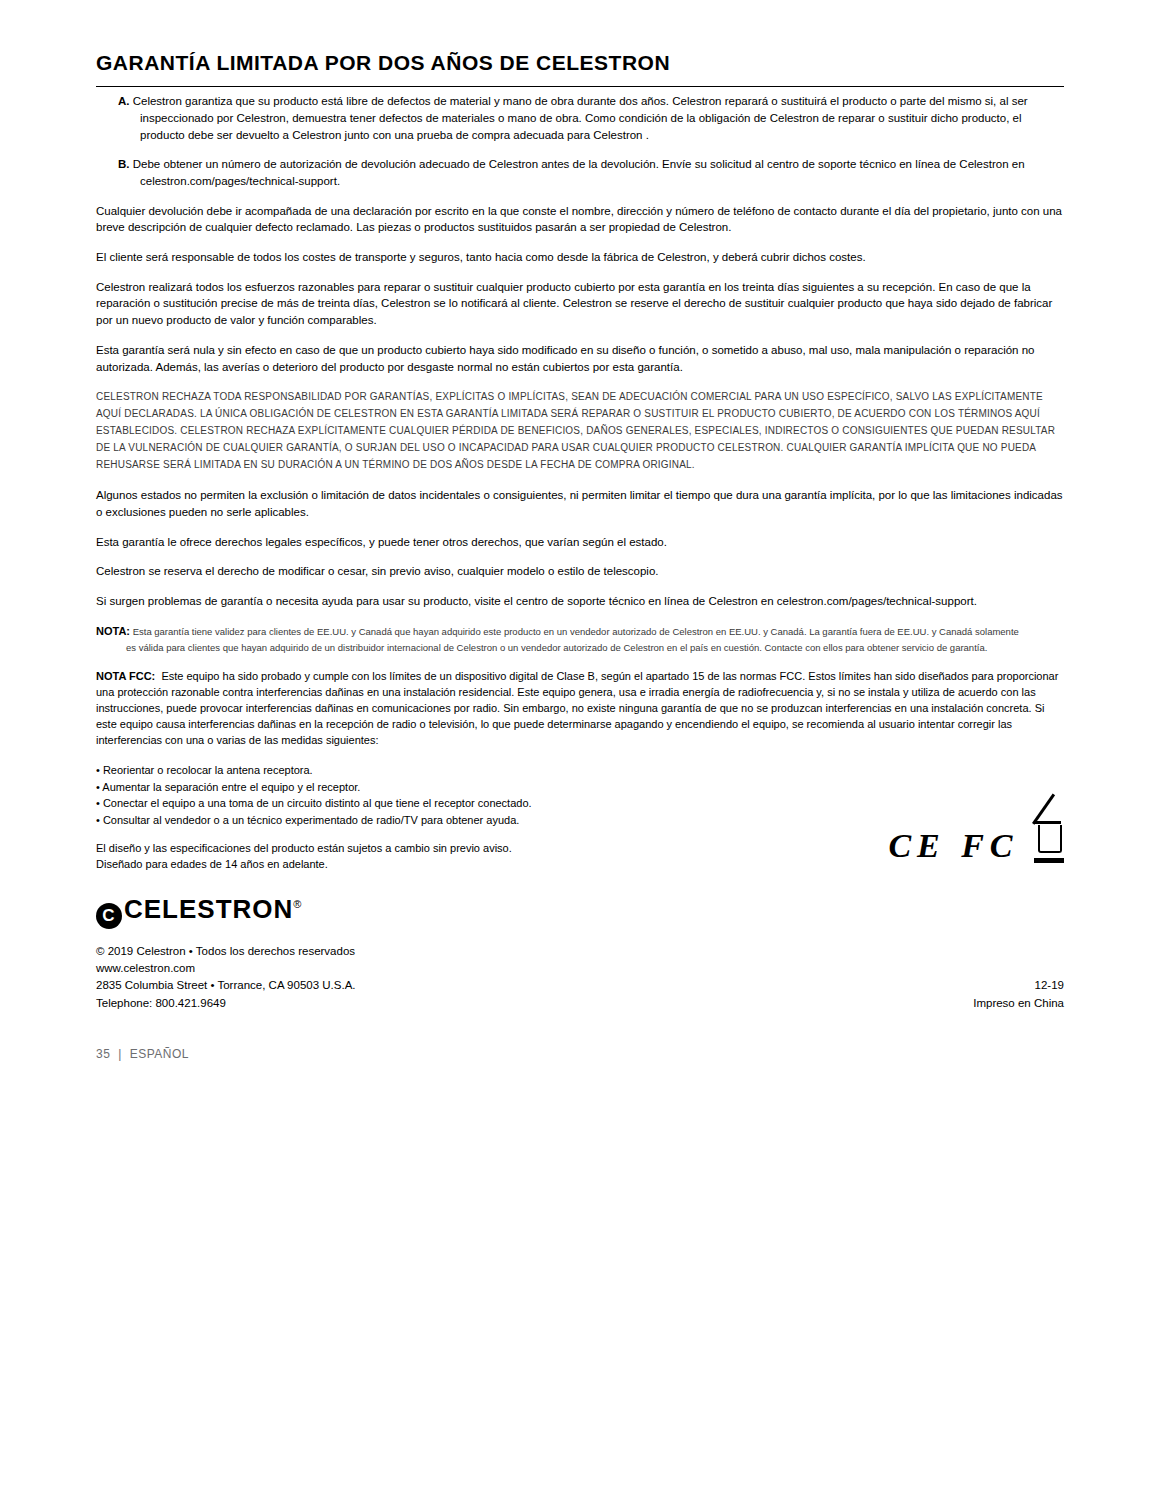Garantía limitada por dos años de Celestron
A. Celestron garantiza que su producto está libre de defectos de material y mano de obra durante dos años. Celestron reparará o sustituirá el producto o parte del mismo si, al ser inspeccionado por Celestron, demuestra tener defectos de materiales o mano de obra. Como condición de la obligación de Celestron de reparar o sustituir dicho producto, el producto debe ser devuelto a Celestron junto con una prueba de compra adecuada para Celestron .
B. Debe obtener un número de autorización de devolución adecuado de Celestron antes de la devolución. Envíe su solicitud al centro de soporte técnico en línea de Celestron en celestron.com/pages/technical-support.
Cualquier devolución debe ir acompañada de una declaración por escrito en la que conste el nombre, dirección y número de teléfono de contacto durante el día del propietario, junto con una breve descripción de cualquier defecto reclamado. Las piezas o productos sustituidos pasarán a ser propiedad de Celestron.
El cliente será responsable de todos los costes de transporte y seguros, tanto hacia como desde la fábrica de Celestron, y deberá cubrir dichos costes.
Celestron realizará todos los esfuerzos razonables para reparar o sustituir cualquier producto cubierto por esta garantía en los treinta días siguientes a su recepción. En caso de que la reparación o sustitución precise de más de treinta días, Celestron se lo notificará al cliente. Celestron se reserve el derecho de sustituir cualquier producto que haya sido dejado de fabricar por un nuevo producto de valor y función comparables.
Esta garantía será nula y sin efecto en caso de que un producto cubierto haya sido modificado en su diseño o función, o sometido a abuso, mal uso, mala manipulación o reparación no autorizada. Además, las averías o deterioro del producto por desgaste normal no están cubiertos por esta garantía.
CELESTRON RECHAZA TODA RESPONSABILIDAD POR GARANTÍAS, EXPLÍCITAS O IMPLÍCITAS, SEAN DE ADECUACIÓN COMERCIAL PARA UN USO ESPECÍFICO, SALVO LAS EXPLÍCITAMENTE AQUÍ DECLARADAS. LA ÚNICA OBLIGACIÓN DE CELESTRON EN ESTA GARANTÍA LIMITADA SERÁ REPARAR O SUSTITUIR EL PRODUCTO CUBIERTO, DE ACUERDO CON LOS TÉRMINOS AQUÍ ESTABLECIDOS. CELESTRON RECHAZA EXPLÍCITAMENTE CUALQUIER PÉRDIDA DE BENEFICIOS, DAÑOS GENERALES, ESPECIALES, INDIRECTOS O CONSIGUIENTES QUE PUEDAN RESULTAR DE LA VULNERACIÓN DE CUALQUIER GARANTÍA, O SURJAN DEL USO O INCAPACIDAD PARA USAR CUALQUIER PRODUCTO CELESTRON. CUALQUIER GARANTÍA IMPLÍCITA QUE NO PUEDA REHUSARSE SERÁ LIMITADA EN SU DURACIÓN A UN TÉRMINO DE DOS AÑOS DESDE LA FECHA DE COMPRA ORIGINAL.
Algunos estados no permiten la exclusión o limitación de datos incidentales o consiguientes, ni permiten limitar el tiempo que dura una garantía implícita, por lo que las limitaciones indicadas o exclusiones pueden no serle aplicables.
Esta garantía le ofrece derechos legales específicos, y puede tener otros derechos, que varían según el estado.
Celestron se reserva el derecho de modificar o cesar, sin previo aviso, cualquier modelo o estilo de telescopio.
Si surgen problemas de garantía o necesita ayuda para usar su producto, visite el centro de soporte técnico en línea de Celestron en celestron.com/pages/technical-support.
NOTA: Esta garantía tiene validez para clientes de EE.UU. y Canadá que hayan adquirido este producto en un vendedor autorizado de Celestron en EE.UU. y Canadá. La garantía fuera de EE.UU. y Canadá solamente es válida para clientes que hayan adquirido de un distribuidor internacional de Celestron o un vendedor autorizado de Celestron en el país en cuestión. Contacte con ellos para obtener servicio de garantía.
NOTA FCC: Este equipo ha sido probado y cumple con los límites de un dispositivo digital de Clase B, según el apartado 15 de las normas FCC. Estos límites han sido diseñados para proporcionar una protección razonable contra interferencias dañinas en una instalación residencial. Este equipo genera, usa e irradia energía de radiofrecuencia y, si no se instala y utiliza de acuerdo con las instrucciones, puede provocar interferencias dañinas en comunicaciones por radio. Sin embargo, no existe ninguna garantía de que no se produzcan interferencias en una instalación concreta. Si este equipo causa interferencias dañinas en la recepción de radio o televisión, lo que puede determinarse apagando y encendiendo el equipo, se recomienda al usuario intentar corregir las interferencias con una o varias de las medidas siguientes:
Reorientar o recolocar la antena receptora.
Aumentar la separación entre el equipo y el receptor.
Conectar el equipo a una toma de un circuito distinto al que tiene el receptor conectado.
Consultar al vendedor o a un técnico experimentado de radio/TV para obtener ayuda.
El diseño y las especificaciones del producto están sujetos a cambio sin previo aviso.
Diseñado para edades de 14 años en adelante.
CE FC
CCELESTRON®
© 2019 Celestron • Todos los derechos reservados
www.celestron.com
2835 Columbia Street • Torrance, CA 90503 U.S.A.
Telephone: 800.421.9649
12-19
Impreso en China
35 | ESPAÑOL